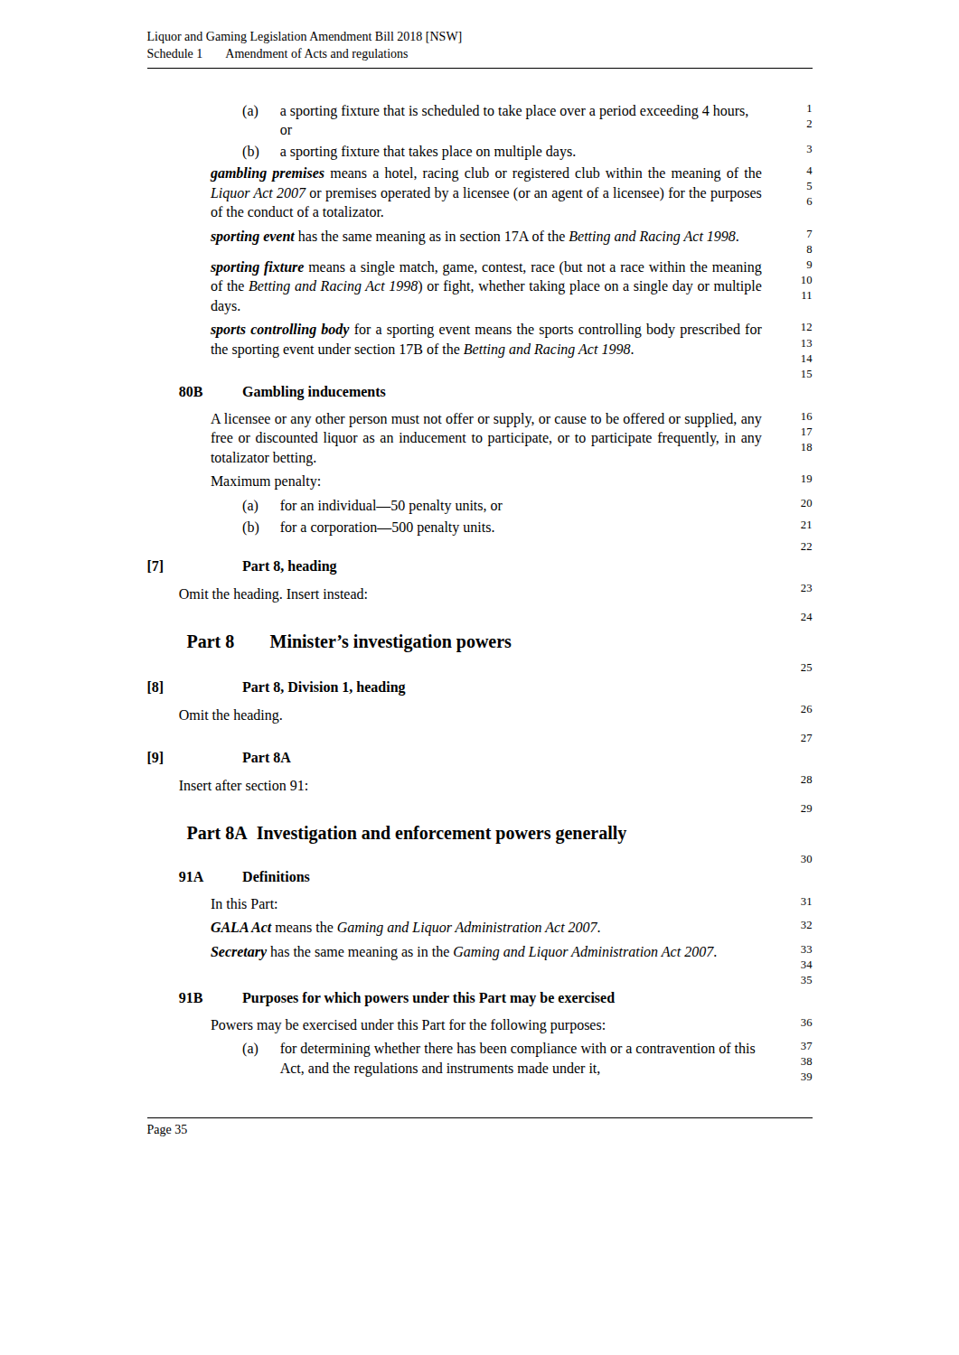Liquor and Gaming Legislation Amendment Bill 2018 [NSW] Schedule 1 Amendment of Acts and regulations
| (a) a sporting fixture that is scheduled to take place over a period exceeding 4 hours, or | 1 2 |
| (b) a sporting fixture that takes place on multiple days. | 3 |
| gambling premises means a hotel, racing club or registered club within the meaning of the Liquor Act 2007 or premises operated by a licensee (or an agent of a licensee) for the purposes of the conduct of a totalizator. | 4 5 6 |
| sporting event has the same meaning as in section 17A of the Betting and Racing Act 1998 . | 7 8 |
| sporting fixture means a single match, game, contest, race (but not a race within the meaning of the Betting and Racing Act 1998 ) or fight, whether taking place on a single day or multiple days. | 9 10 11 |
| sports controlling body for a sporting event means the sports controlling body prescribed for the sporting event under section 17B of the Betting and Racing Act 1998 . | 12 13 14 |
| 80B Gambling inducements | 15 |
| A licensee or any other person must not offer or supply, or cause to be offered or supplied, any free or discounted liquor as an inducement to participate, or to participate frequently, in any totalizator betting. | 16 17 18 |
| Maximum penalty: | 19 |
| (a) for an individual—50 penalty units, or | 20 |
| (b) for a corporation—500 penalty units. | 21 |
| [7] Part 8, heading | 22 |
| Omit the heading. Insert instead: | 23 |
| Part 8 Minister’s investigation powers | 24 |
| [8] Part 8, Division 1, heading | 25 |
| Omit the heading. | 26 |
| [9] Part 8A | 27 |
| Insert after section 91: | 28 |
| Part 8A Investigation and enforcement powers generally | 29 |
| 91A Definitions | 30 |
| In this Part: | 31 |
| GALA Act means the Gaming and Liquor Administration Act 2007 . | 32 |
| Secretary has the same meaning as in the Gaming and Liquor Administration Act 2007 . | 33 34 |
| 91B Purposes for which powers under this Part may be exercised | 35 |
| Powers may be exercised under this Part for the following purposes: | 36 |
| (a) for determining whether there has been compliance with or a contravention of this Act, and the regulations and instruments made under it, | 37 38 39 |
Page 35